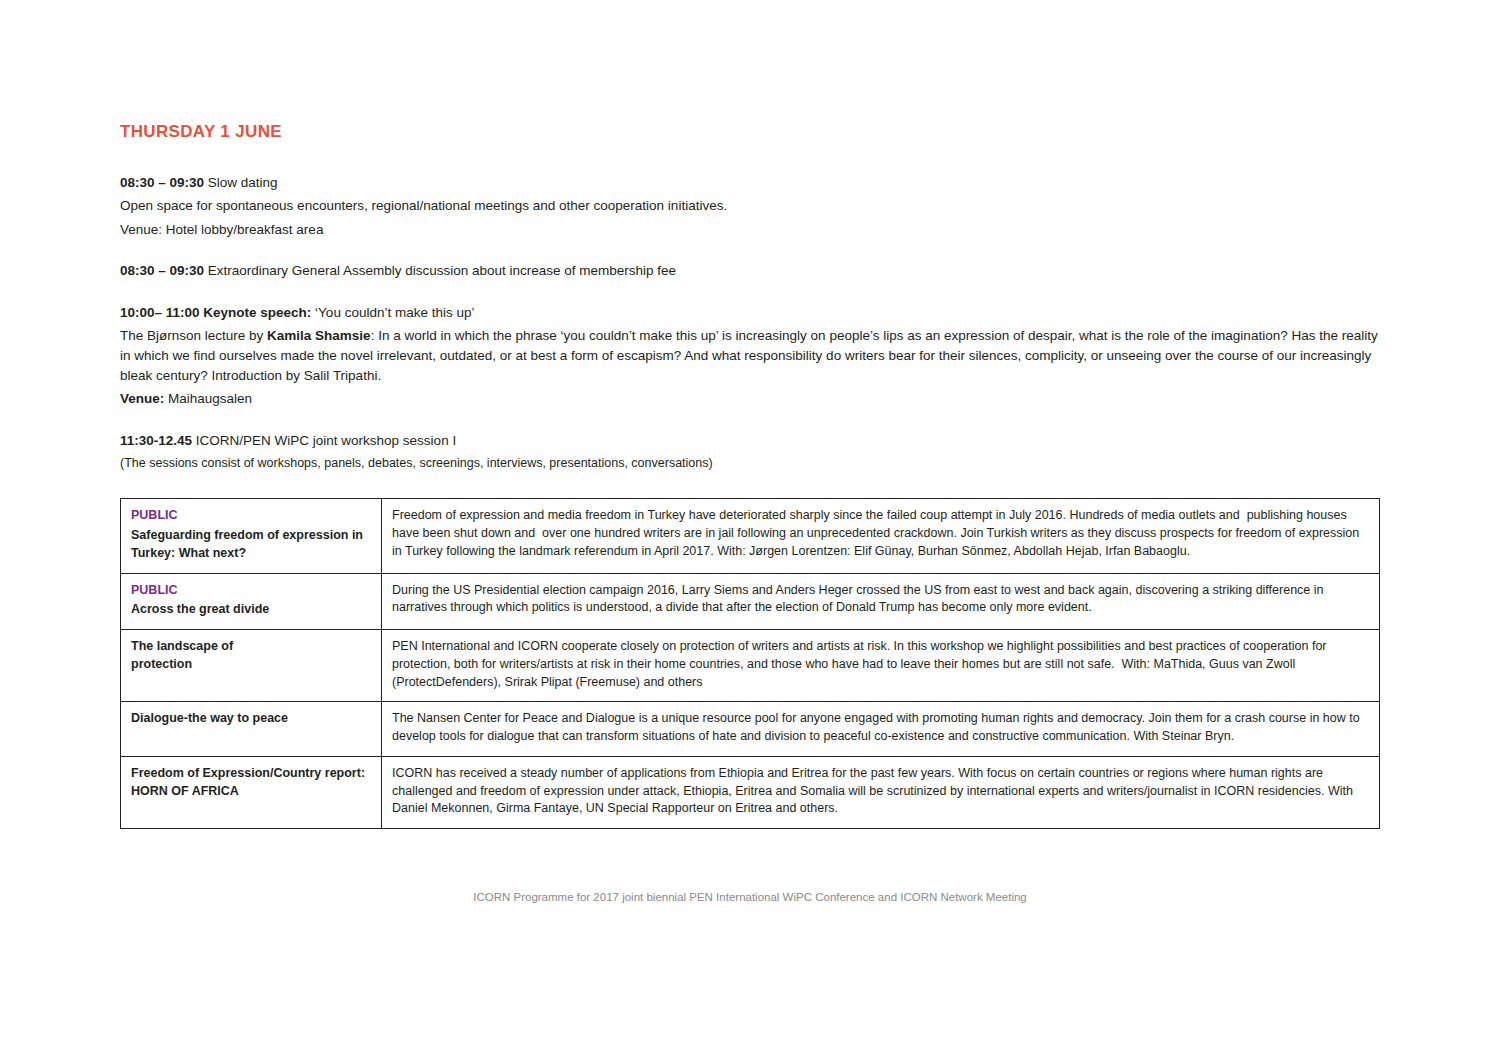Thursday 1 June
08:30 – 09:30 Slow dating
Open space for spontaneous encounters, regional/national meetings and other cooperation initiatives.
Venue: Hotel lobby/breakfast area
08:30 – 09:30 Extraordinary General Assembly discussion about increase of membership fee
10:00– 11:00 Keynote speech: ‘You couldn’t make this up’
The Bjørnson lecture by Kamila Shamsie: In a world in which the phrase ‘you couldn’t make this up’ is increasingly on people’s lips as an expression of despair, what is the role of the imagination? Has the reality in which we find ourselves made the novel irrelevant, outdated, or at best a form of escapism? And what responsibility do writers bear for their silences, complicity, or unseeing over the course of our increasingly bleak century? Introduction by Salil Tripathi.
Venue: Maihaugsalen
11:30-12.45 ICORN/PEN WiPC joint workshop session I
(The sessions consist of workshops, panels, debates, screenings, interviews, presentations, conversations)
| PUBLIC Safeguarding freedom of expression in Turkey: What next? | Freedom of expression and media freedom in Turkey have deteriorated sharply since the failed coup attempt in July 2016. Hundreds of media outlets and publishing houses have been shut down and over one hundred writers are in jail following an unprecedented crackdown. Join Turkish writers as they discuss prospects for freedom of expression in Turkey following the landmark referendum in April 2017. With: Jørgen Lorentzen: Elif Günay, Burhan Sönmez, Abdollah Hejab, Irfan Babaoglu. |
| PUBLIC Across the great divide | During the US Presidential election campaign 2016, Larry Siems and Anders Heger crossed the US from east to west and back again, discovering a striking difference in narratives through which politics is understood, a divide that after the election of Donald Trump has become only more evident. |
| The landscape of protection | PEN International and ICORN cooperate closely on protection of writers and artists at risk. In this workshop we highlight possibilities and best practices of cooperation for protection, both for writers/artists at risk in their home countries, and those who have had to leave their homes but are still not safe. With: MaThida, Guus van Zwoll (ProtectDefenders), Srirak Plipat (Freemuse) and others |
| Dialogue-the way to peace | The Nansen Center for Peace and Dialogue is a unique resource pool for anyone engaged with promoting human rights and democracy. Join them for a crash course in how to develop tools for dialogue that can transform situations of hate and division to peaceful co-existence and constructive communication. With Steinar Bryn. |
| Freedom of Expression/Country report: HORN OF AFRICA | ICORN has received a steady number of applications from Ethiopia and Eritrea for the past few years. With focus on certain countries or regions where human rights are challenged and freedom of expression under attack, Ethiopia, Eritrea and Somalia will be scrutinized by international experts and writers/journalist in ICORN residencies. With Daniel Mekonnen, Girma Fantaye, UN Special Rapporteur on Eritrea and others. |
ICORN Programme for 2017 joint biennial PEN International WiPC Conference and ICORN Network Meeting